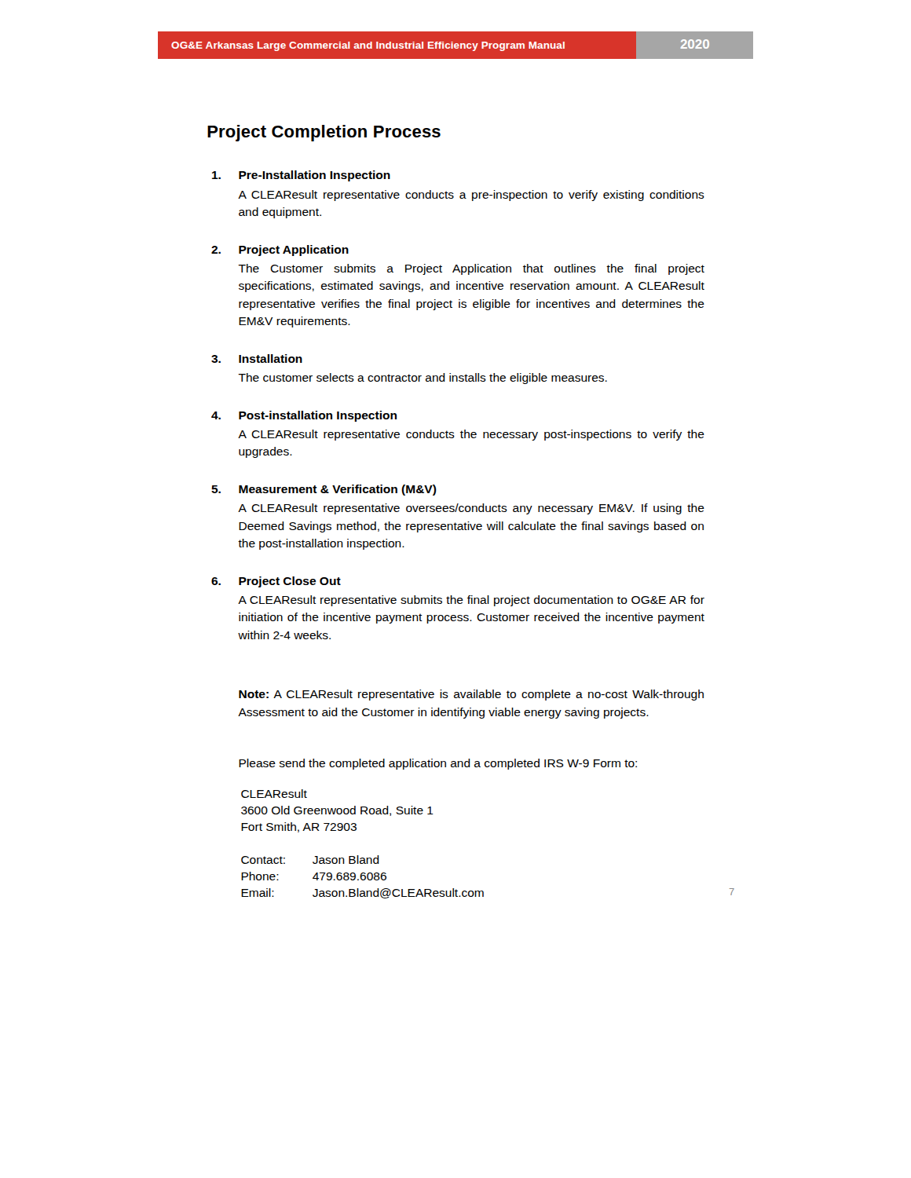OG&E Arkansas Large Commercial and Industrial Efficiency Program Manual
2020
Project Completion Process
Pre-Installation Inspection
A CLEAResult representative conducts a pre-inspection to verify existing conditions and equipment.
Project Application
The Customer submits a Project Application that outlines the final project specifications, estimated savings, and incentive reservation amount. A CLEAResult representative verifies the final project is eligible for incentives and determines the EM&V requirements.
Installation
The customer selects a contractor and installs the eligible measures.
Post-installation Inspection
A CLEAResult representative conducts the necessary post-inspections to verify the upgrades.
Measurement & Verification (M&V)
A CLEAResult representative oversees/conducts any necessary EM&V. If using the Deemed Savings method, the representative will calculate the final savings based on the post-installation inspection.
Project Close Out
A CLEAResult representative submits the final project documentation to OG&E AR for initiation of the incentive payment process. Customer received the incentive payment within 2-4 weeks.
Note: A CLEAResult representative is available to complete a no-cost Walk-through Assessment to aid the Customer in identifying viable energy saving projects.
Please send the completed application and a completed IRS W-9 Form to:
CLEAResult
3600 Old Greenwood Road, Suite 1
Fort Smith, AR 72903
| Contact: | Jason Bland |
| Phone: | 479.689.6086 |
| Email: | Jason.Bland@CLEAResult.com |
7